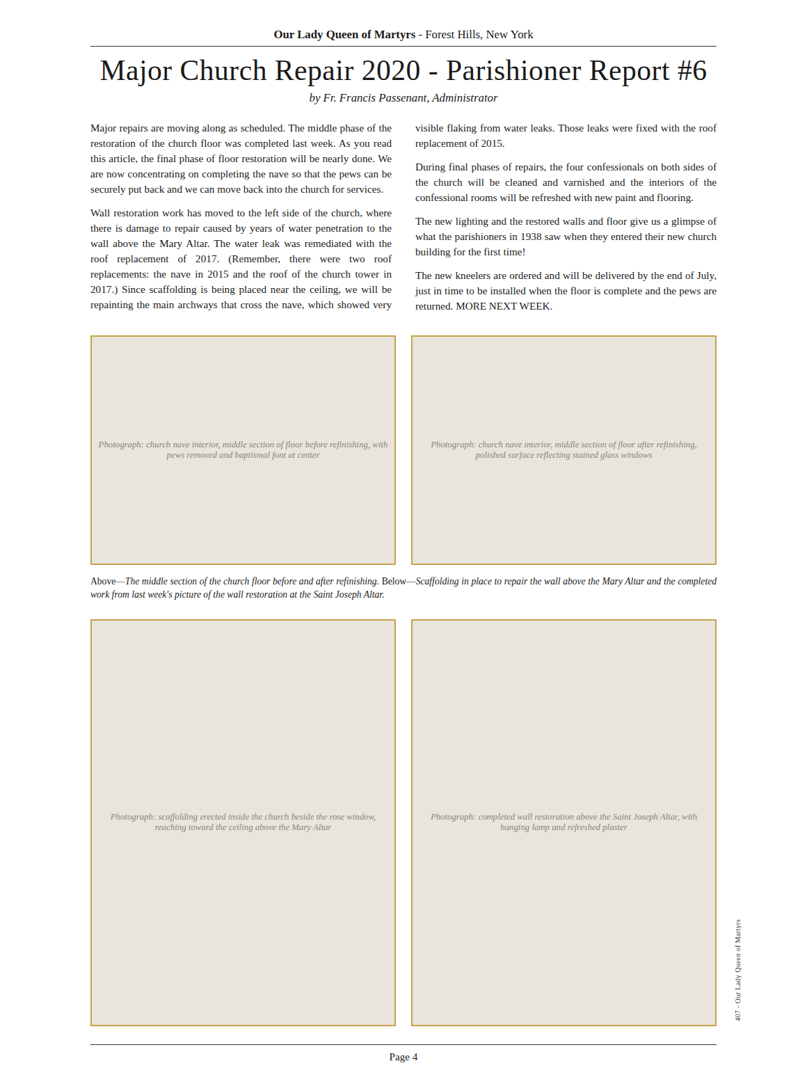Our Lady Queen of Martyrs - Forest Hills, New York
Major Church Repair 2020 - Parishioner Report #6
by Fr. Francis Passenant, Administrator
Major repairs are moving along as scheduled. The middle phase of the restoration of the church floor was completed last week. As you read this article, the final phase of floor restoration will be nearly done. We are now concentrating on completing the nave so that the pews can be securely put back and we can move back into the church for services.
Wall restoration work has moved to the left side of the church, where there is damage to repair caused by years of water penetration to the wall above the Mary Altar. The water leak was remediated with the roof replacement of 2017. (Remember, there were two roof replacements: the nave in 2015 and the roof of the church tower in 2017.) Since scaffolding is being placed near the ceiling, we will be repainting the main archways that cross the nave, which showed very visible flaking from water leaks. Those leaks were fixed with the roof replacement of 2015.
During final phases of repairs, the four confessionals on both sides of the church will be cleaned and varnished and the interiors of the confessional rooms will be refreshed with new paint and flooring.
The new lighting and the restored walls and floor give us a glimpse of what the parishioners in 1938 saw when they entered their new church building for the first time!
The new kneelers are ordered and will be delivered by the end of July, just in time to be installed when the floor is complete and the pews are returned. MORE NEXT WEEK.
Photograph: church nave interior, middle section of floor before refinishing, with pews removed and baptismal font at center
Photograph: church nave interior, middle section of floor after refinishing, polished surface reflecting stained glass windows
Above—The middle section of the church floor before and after refinishing. Below—Scaffolding in place to repair the wall above the Mary Altar and the completed work from last week's picture of the wall restoration at the Saint Joseph Altar.
Photograph: scaffolding erected inside the church beside the rose window, reaching toward the ceiling above the Mary Altar
Photograph: completed wall restoration above the Saint Joseph Altar, with hanging lamp and refreshed plaster
407 - Our Lady Queen of Martyrs
Page 4